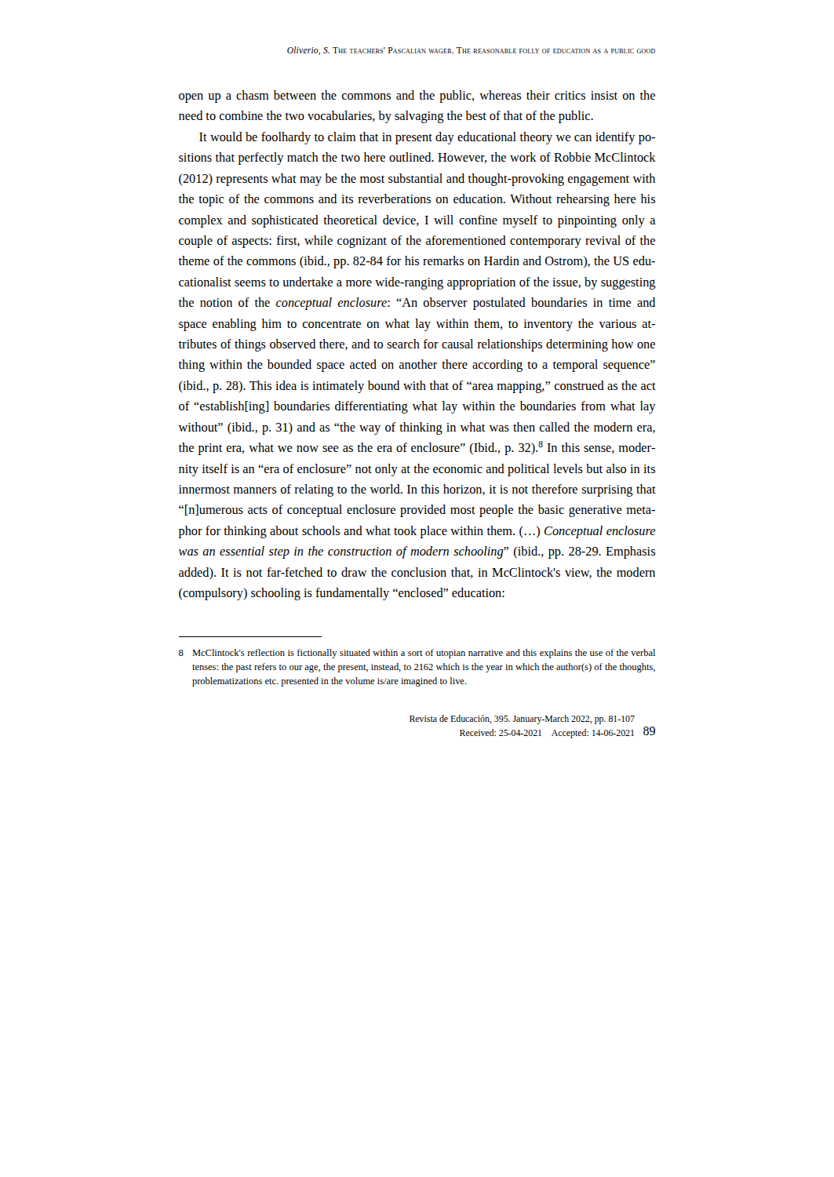Oliverio, S. The teachers' Pascalian wager. The reasonable folly of education as a public good
open up a chasm between the commons and the public, whereas their critics insist on the need to combine the two vocabularies, by salvaging the best of that of the public.
It would be foolhardy to claim that in present day educational theory we can identify positions that perfectly match the two here outlined. However, the work of Robbie McClintock (2012) represents what may be the most substantial and thought-provoking engagement with the topic of the commons and its reverberations on education. Without rehearsing here his complex and sophisticated theoretical device, I will confine myself to pinpointing only a couple of aspects: first, while cognizant of the aforementioned contemporary revival of the theme of the commons (ibid., pp. 82-84 for his remarks on Hardin and Ostrom), the US educationalist seems to undertake a more wide-ranging appropriation of the issue, by suggesting the notion of the conceptual enclosure: “An observer postulated boundaries in time and space enabling him to concentrate on what lay within them, to inventory the various attributes of things observed there, and to search for causal relationships determining how one thing within the bounded space acted on another there according to a temporal sequence” (ibid., p. 28). This idea is intimately bound with that of “area mapping,” construed as the act of “establish[ing] boundaries differentiating what lay within the boundaries from what lay without” (ibid., p. 31) and as “the way of thinking in what was then called the modern era, the print era, what we now see as the era of enclosure” (Ibid., p. 32).8 In this sense, modernity itself is an “era of enclosure” not only at the economic and political levels but also in its innermost manners of relating to the world. In this horizon, it is not therefore surprising that “[n]umerous acts of conceptual enclosure provided most people the basic generative metaphor for thinking about schools and what took place within them. (…) Conceptual enclosure was an essential step in the construction of modern schooling” (ibid., pp. 28-29. Emphasis added). It is not far-fetched to draw the conclusion that, in McClintock's view, the modern (compulsory) schooling is fundamentally “enclosed” education:
8 McClintock's reflection is fictionally situated within a sort of utopian narrative and this explains the use of the verbal tenses: the past refers to our age, the present, instead, to 2162 which is the year in which the author(s) of the thoughts, problematizations etc. presented in the volume is/are imagined to live.
Revista de Educación, 395. January-March 2022, pp. 81-107
Received: 25-04-2021 Accepted: 14-06-2021
89